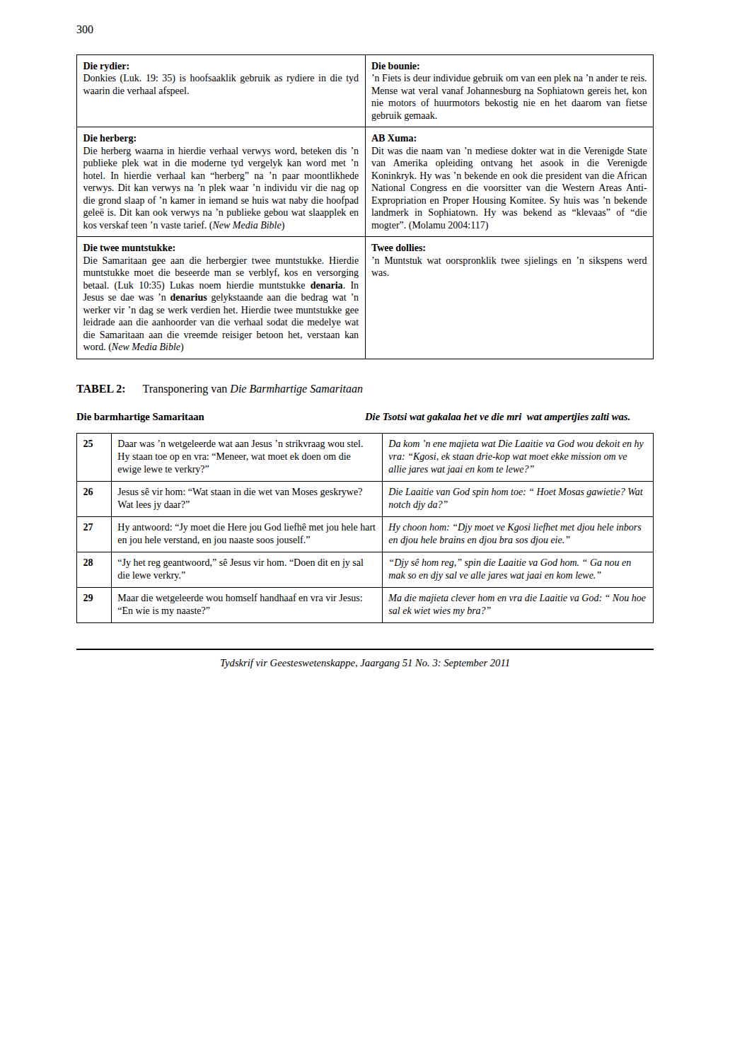300
| Die rydier: Donkies (Luk. 19: 35) is hoofsaaklik gebruik as rydiere in die tyd waarin die verhaal afspeel. | Die bounie: ’n Fiets is deur individue gebruik om van een plek na ’n ander te reis. Mense wat veral vanaf Johannesburg na Sophiatown gereis het, kon nie motors of huurmotors bekostig nie en het daarom van fietse gebruik gemaak. |
| Die herberg: Die herberg waarna in hierdie verhaal verwys word, beteken dis ’n publieke plek wat in die moderne tyd vergelyk kan word met ’n hotel. In hierdie verhaal kan “herberg” na ’n paar moontlikhede verwys. Dit kan verwys na ’n plek waar ’n individu vir die nag op die grond slaap of ’n kamer in iemand se huis wat naby die hoofpad geleë is. Dit kan ook verwys na ’n publieke gebou wat slaapplek en kos verskaf teen ’n vaste tarief. ( New Media Bible ) | AB Xuma: Dit was die naam van ’n mediese dokter wat in die Verenigde State van Amerika opleiding ontvang het asook in die Verenigde Koninkryk. Hy was ’n bekende en ook die president van die African National Congress en die voorsitter van die Western Areas Anti-Expropriation en Proper Housing Komitee. Sy huis was ’n bekende landmerk in Sophiatown. Hy was bekend as “klevaas” of “die mogter”. (Molamu 2004:117) |
| Die twee muntstukke: Die Samaritaan gee aan die herbergier twee muntstukke. Hierdie muntstukke moet die beseerde man se verblyf, kos en versorging betaal. (Luk 10:35) Lukas noem hierdie muntstukke denaria . In Jesus se dae was ’n denarius gelykstaande aan die bedrag wat ’n werker vir ’n dag se werk verdien het. Hierdie twee muntstukke gee leidrade aan die aanhoorder van die verhaal sodat die medelye wat die Samaritaan aan die vreemde reisiger betoon het, verstaan kan word. ( New Media Bible ) | Twee dollies: ’n Muntstuk wat oorspronklik twee sjielings en ’n sikspens werd was. |
TABEL 2: Transponering van Die Barmhartige Samaritaan
Die barmhartige Samaritaan
Die Tsotsi wat gakalaa het ve die mri wat ampertjies zalti was.
| 25 | Daar was ’n wetgeleerde wat aan Jesus ’n strikvraag wou stel. Hy staan toe op en vra: “Meneer, wat moet ek doen om die ewige lewe te verkry?” | Da kom ’n ene majieta wat Die Laaitie va God wou dekoit en hy vra: “Kgosi, ek staan drie-kop wat moet ekke mission om ve allie jares wat jaai en kom te lewe?” |
| 26 | Jesus sê vir hom: “Wat staan in die wet van Moses geskrywe? Wat lees jy daar?” | Die Laaitie van God spin hom toe: “ Hoet Mosas gawietie? Wat notch djy da?” |
| 27 | Hy antwoord: “Jy moet die Here jou God liefhê met jou hele hart en jou hele verstand, en jou naaste soos jouself.” | Hy choon hom: “Djy moet ve Kgosi liefhet met djou hele inbors en djou hele brains en djou bra sos djou eie.” |
| 28 | “Jy het reg geantwoord,” sê Jesus vir hom. “Doen dit en jy sal die lewe verkry.” | “Djy sê hom reg,” spin die Laaitie va God hom. “ Ga nou en mak so en djy sal ve alle jares wat jaai en kom lewe.” |
| 29 | Maar die wetgeleerde wou homself handhaaf en vra vir Jesus: “En wie is my naaste?” | Ma die majieta clever hom en vra die Laaitie va God: “ Nou hoe sal ek wiet wies my bra?” |
Tydskrif vir Geesteswetenskappe, Jaargang 51 No. 3: September 2011